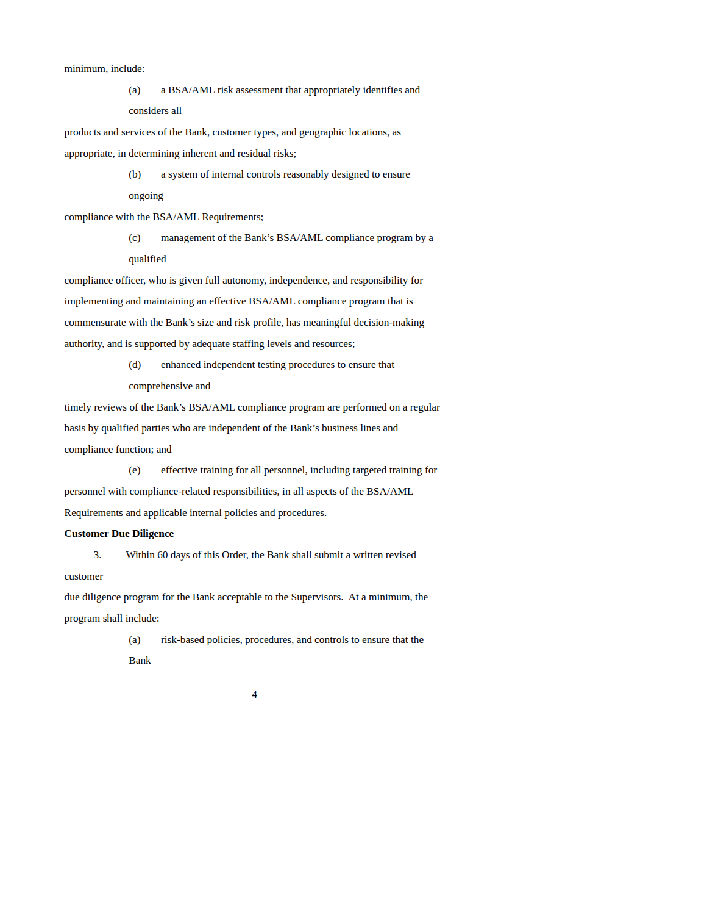minimum, include:
(a) a BSA/AML risk assessment that appropriately identifies and considers all
products and services of the Bank, customer types, and geographic locations, as appropriate, in determining inherent and residual risks;
(b) a system of internal controls reasonably designed to ensure ongoing
compliance with the BSA/AML Requirements;
(c) management of the Bank’s BSA/AML compliance program by a qualified
compliance officer, who is given full autonomy, independence, and responsibility for implementing and maintaining an effective BSA/AML compliance program that is commensurate with the Bank’s size and risk profile, has meaningful decision-making authority, and is supported by adequate staffing levels and resources;
(d) enhanced independent testing procedures to ensure that comprehensive and
timely reviews of the Bank’s BSA/AML compliance program are performed on a regular basis by qualified parties who are independent of the Bank’s business lines and compliance function; and
(e) effective training for all personnel, including targeted training for
personnel with compliance-related responsibilities, in all aspects of the BSA/AML Requirements and applicable internal policies and procedures.
Customer Due Diligence
3. Within 60 days of this Order, the Bank shall submit a written revised customer
due diligence program for the Bank acceptable to the Supervisors. At a minimum, the program shall include:
(a) risk-based policies, procedures, and controls to ensure that the Bank
4